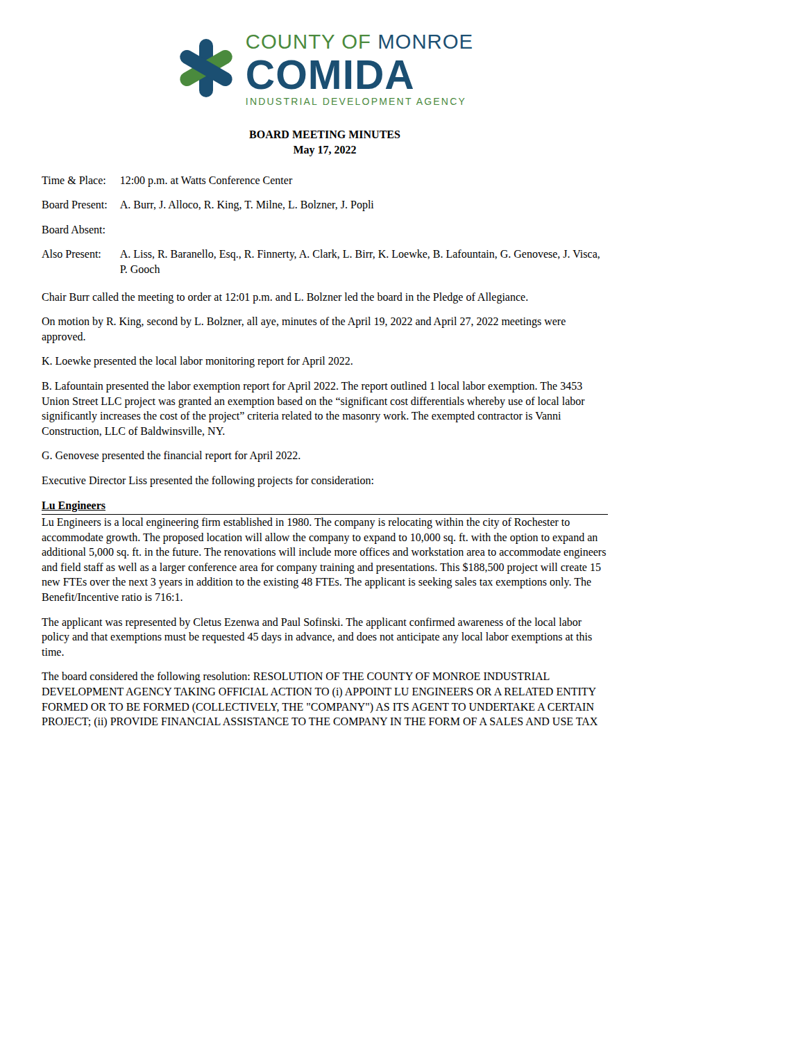COUNTY OF MONROE
COMIDA
INDUSTRIAL DEVELOPMENT AGENCY
BOARD MEETING MINUTES
May 17, 2022
| Time & Place: | 12:00 p.m. at Watts Conference Center |
| Board Present: | A. Burr, J. Alloco, R. King, T. Milne, L. Bolzner, J. Popli |
| Board Absent: | |
| Also Present: | A. Liss, R. Baranello, Esq., R. Finnerty, A. Clark, L. Birr, K. Loewke, B. Lafountain, G. Genovese, J. Visca, P. Gooch |
Chair Burr called the meeting to order at 12:01 p.m. and L. Bolzner led the board in the Pledge of Allegiance.
On motion by R. King, second by L. Bolzner, all aye, minutes of the April 19, 2022 and April 27, 2022 meetings were approved.
K. Loewke presented the local labor monitoring report for April 2022.
B. Lafountain presented the labor exemption report for April 2022. The report outlined 1 local labor exemption. The 3453 Union Street LLC project was granted an exemption based on the “significant cost differentials whereby use of local labor significantly increases the cost of the project” criteria related to the masonry work. The exempted contractor is Vanni Construction, LLC of Baldwinsville, NY.
G. Genovese presented the financial report for April 2022.
Executive Director Liss presented the following projects for consideration:
Lu Engineers
Lu Engineers is a local engineering firm established in 1980. The company is relocating within the city of Rochester to accommodate growth. The proposed location will allow the company to expand to 10,000 sq. ft. with the option to expand an additional 5,000 sq. ft. in the future. The renovations will include more offices and workstation area to accommodate engineers and field staff as well as a larger conference area for company training and presentations. This $188,500 project will create 15 new FTEs over the next 3 years in addition to the existing 48 FTEs. The applicant is seeking sales tax exemptions only. The Benefit/Incentive ratio is 716:1.
The applicant was represented by Cletus Ezenwa and Paul Sofinski. The applicant confirmed awareness of the local labor policy and that exemptions must be requested 45 days in advance, and does not anticipate any local labor exemptions at this time.
The board considered the following resolution: RESOLUTION OF THE COUNTY OF MONROE INDUSTRIAL DEVELOPMENT AGENCY TAKING OFFICIAL ACTION TO (i) APPOINT LU ENGINEERS OR A RELATED ENTITY FORMED OR TO BE FORMED (COLLECTIVELY, THE "COMPANY") AS ITS AGENT TO UNDERTAKE A CERTAIN PROJECT; (ii) PROVIDE FINANCIAL ASSISTANCE TO THE COMPANY IN THE FORM OF A SALES AND USE TAX